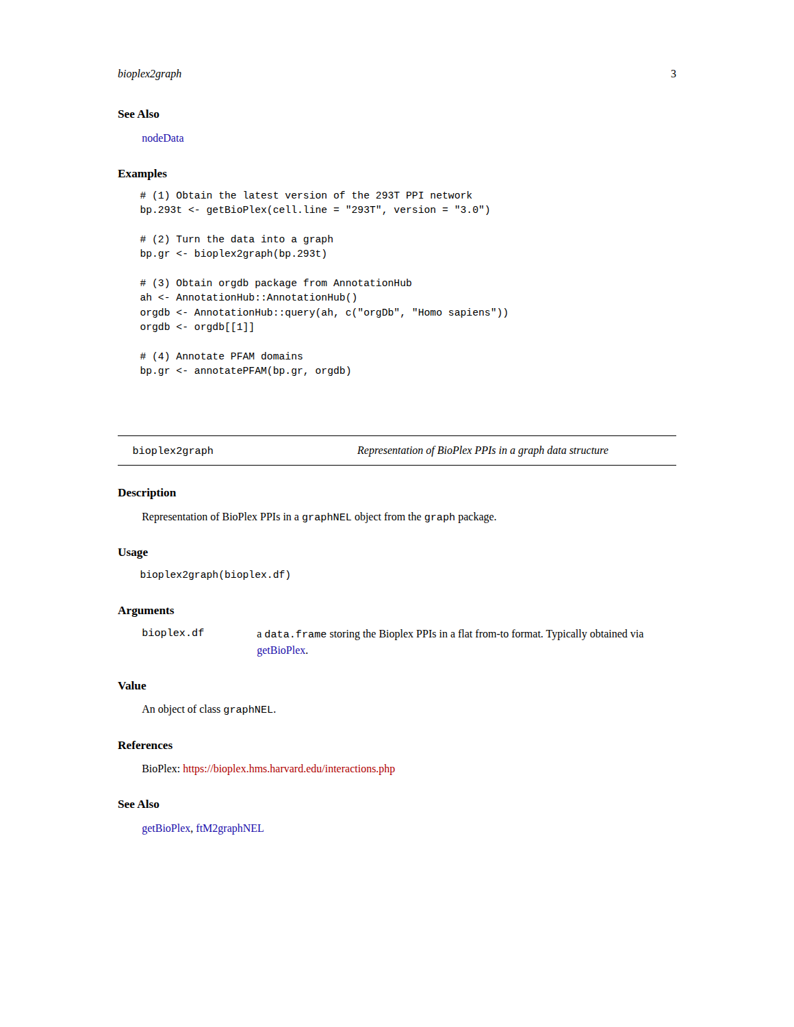bioplex2graph 3
See Also
nodeData
Examples
# (1) Obtain the latest version of the 293T PPI network
bp.293t <- getBioPlex(cell.line = "293T", version = "3.0")

# (2) Turn the data into a graph
bp.gr <- bioplex2graph(bp.293t)

# (3) Obtain orgdb package from AnnotationHub
ah <- AnnotationHub::AnnotationHub()
orgdb <- AnnotationHub::query(ah, c("orgDb", "Homo sapiens"))
orgdb <- orgdb[[1]]

# (4) Annotate PFAM domains
bp.gr <- annotatePFAM(bp.gr, orgdb)
bioplex2graph Representation of BioPlex PPIs in a graph data structure
Description
Representation of BioPlex PPIs in a graphNEL object from the graph package.
Usage
bioplex2graph(bioplex.df)
Arguments
bioplex.df
a data.frame storing the Bioplex PPIs in a flat from-to format. Typically obtained via getBioPlex.
Value
An object of class graphNEL.
References
BioPlex: https://bioplex.hms.harvard.edu/interactions.php
See Also
getBioPlex, ftM2graphNEL